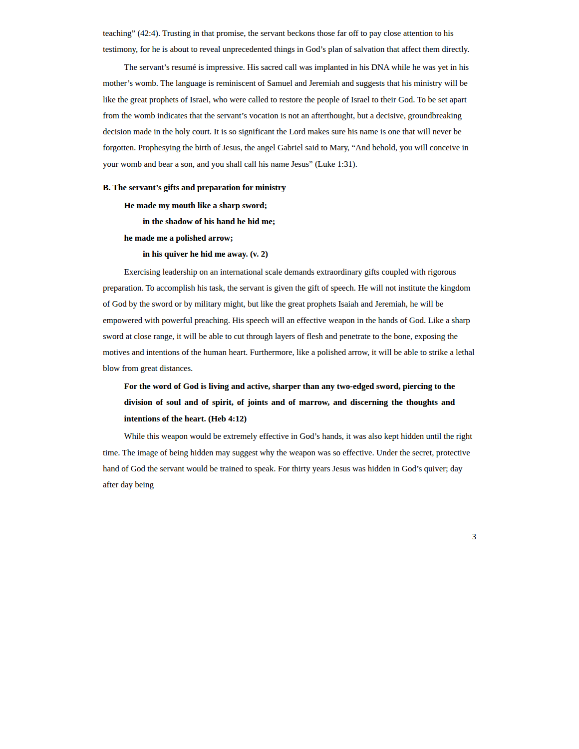teaching” (42:4). Trusting in that promise, the servant beckons those far off to pay close attention to his testimony, for he is about to reveal unprecedented things in God’s plan of salvation that affect them directly.
The servant’s resumé is impressive. His sacred call was implanted in his DNA while he was yet in his mother’s womb. The language is reminiscent of Samuel and Jeremiah and suggests that his ministry will be like the great prophets of Israel, who were called to restore the people of Israel to their God. To be set apart from the womb indicates that the servant’s vocation is not an afterthought, but a decisive, groundbreaking decision made in the holy court. It is so significant the Lord makes sure his name is one that will never be forgotten. Prophesying the birth of Jesus, the angel Gabriel said to Mary, “And behold, you will conceive in your womb and bear a son, and you shall call his name Jesus” (Luke 1:31).
B. The servant’s gifts and preparation for ministry
He made my mouth like a sharp sword;
in the shadow of his hand he hid me;
he made me a polished arrow;
in his quiver he hid me away. (v. 2)
Exercising leadership on an international scale demands extraordinary gifts coupled with rigorous preparation. To accomplish his task, the servant is given the gift of speech. He will not institute the kingdom of God by the sword or by military might, but like the great prophets Isaiah and Jeremiah, he will be empowered with powerful preaching. His speech will an effective weapon in the hands of God. Like a sharp sword at close range, it will be able to cut through layers of flesh and penetrate to the bone, exposing the motives and intentions of the human heart. Furthermore, like a polished arrow, it will be able to strike a lethal blow from great distances.
For the word of God is living and active, sharper than any two-edged sword, piercing to the division of soul and of spirit, of joints and of marrow, and discerning the thoughts and intentions of the heart. (Heb 4:12)
While this weapon would be extremely effective in God’s hands, it was also kept hidden until the right time. The image of being hidden may suggest why the weapon was so effective. Under the secret, protective hand of God the servant would be trained to speak. For thirty years Jesus was hidden in God’s quiver; day after day being
3